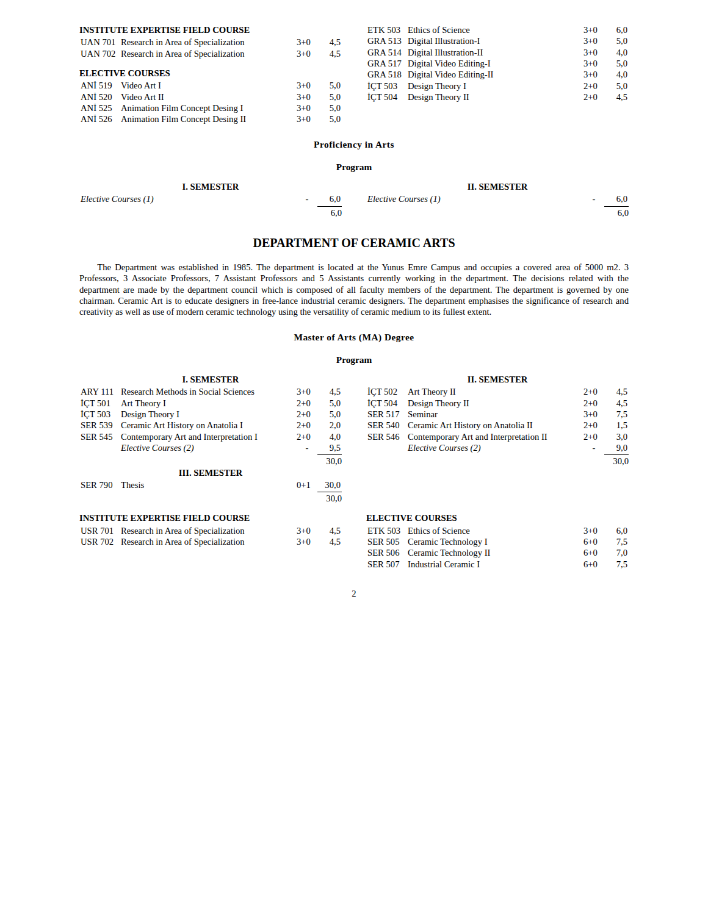Institute Expertise Field Course
| UAN 701 | Research in Area of Specialization | 3+0 | 4,5 |
| UAN 702 | Research in Area of Specialization | 3+0 | 4,5 |
Elective Courses
| ANİ 519 | Video Art I | 3+0 | 5,0 |
| ANİ 520 | Video Art II | 3+0 | 5,0 |
| ANİ 525 | Animation Film Concept Desing I | 3+0 | 5,0 |
| ANİ 526 | Animation Film Concept Desing II | 3+0 | 5,0 |
| ETK 503 | Ethics of Science | 3+0 | 6,0 |
| GRA 513 | Digital Illustration-I | 3+0 | 5,0 |
| GRA 514 | Digital Illustration-II | 3+0 | 4,0 |
| GRA 517 | Digital Video Editing-I | 3+0 | 5,0 |
| GRA 518 | Digital Video Editing-II | 3+0 | 4,0 |
| İÇT 503 | Design Theory I | 2+0 | 5,0 |
| İÇT 504 | Design Theory II | 2+0 | 4,5 |
Proficiency in Arts
Program
I. SEMESTER
| Elective Courses (1) | - | 6,0 |
6,0
II. SEMESTER
| Elective Courses (1) | - | 6,0 |
6,0
DEPARTMENT OF CERAMIC ARTS
The Department was established in 1985. The department is located at the Yunus Emre Campus and occupies a covered area of 5000 m2. 3 Professors, 3 Associate Professors, 7 Assistant Professors and 5 Assistants currently working in the department. The decisions related with the department are made by the department council which is composed of all faculty members of the department. The department is governed by one chairman. Ceramic Art is to educate designers in free-lance industrial ceramic designers. The department emphasises the significance of research and creativity as well as use of modern ceramic technology using the versatility of ceramic medium to its fullest extent.
Master of Arts (MA) Degree
Program
I. SEMESTER
| ARY 111 | Research Methods in Social Sciences | 3+0 | 4,5 |
| İÇT 501 | Art Theory I | 2+0 | 5,0 |
| İÇT 503 | Design Theory I | 2+0 | 5,0 |
| SER 539 | Ceramic Art History on Anatolia I | 2+0 | 2,0 |
| SER 545 | Contemporary Art and Interpretation I | 2+0 | 4,0 |
| | Elective Courses (2) | - | 9,5 |
30,0
II. SEMESTER
| İÇT 502 | Art Theory II | 2+0 | 4,5 |
| İÇT 504 | Design Theory II | 2+0 | 4,5 |
| SER 517 | Seminar | 3+0 | 7,5 |
| SER 540 | Ceramic Art History on Anatolia II | 2+0 | 1,5 |
| SER 546 | Contemporary Art and Interpretation II | 2+0 | 3,0 |
| | Elective Courses (2) | - | 9,0 |
30,0
III. SEMESTER
| SER 790 | Thesis | 0+1 | 30,0 |
30,0
Institute Expertise Field Course
| USR 701 | Research in Area of Specialization | 3+0 | 4,5 |
| USR 702 | Research in Area of Specialization | 3+0 | 4,5 |
Elective Courses
| ETK 503 | Ethics of Science | 3+0 | 6,0 |
| SER 505 | Ceramic Technology I | 6+0 | 7,5 |
| SER 506 | Ceramic Technology II | 6+0 | 7,0 |
| SER 507 | Industrial Ceramic I | 6+0 | 7,5 |
2